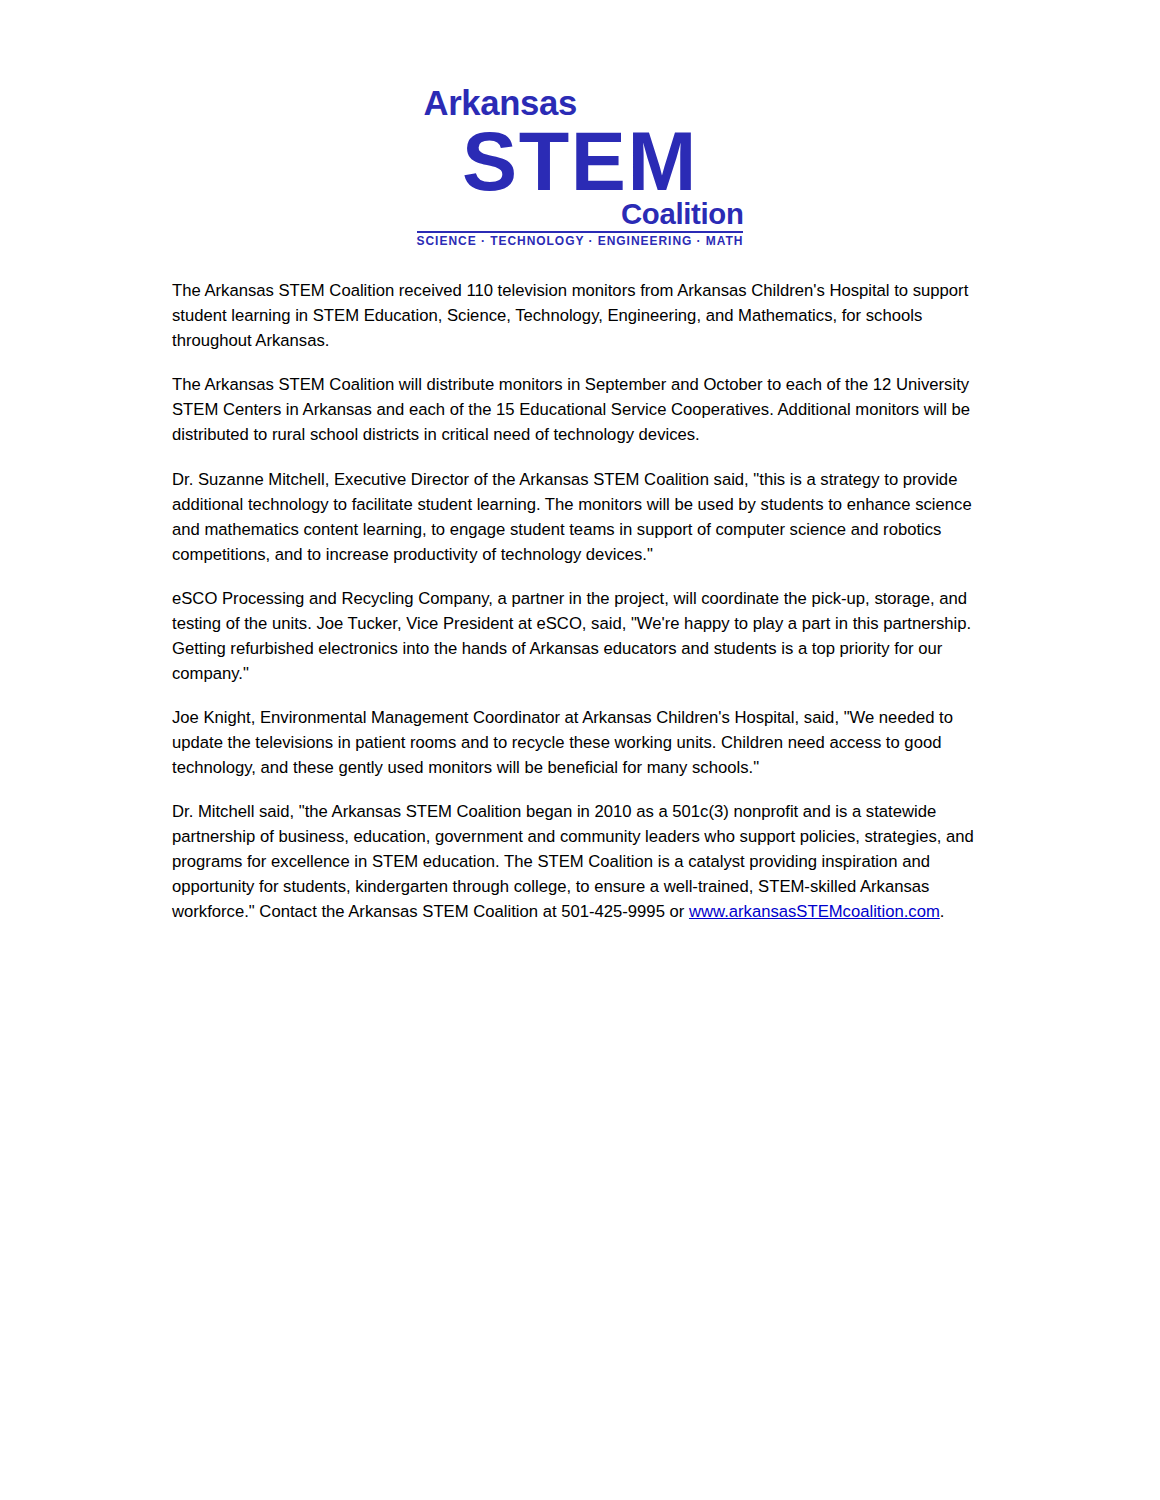Arkansas STEM Coalition SCIENCE · TECHNOLOGY · ENGINEERING · MATH
The Arkansas STEM Coalition received 110 television monitors from Arkansas Children's Hospital to support student learning in STEM Education, Science, Technology, Engineering, and Mathematics, for schools throughout Arkansas.
The Arkansas STEM Coalition will distribute monitors in September and October to each of the 12 University STEM Centers in Arkansas and each of the 15 Educational Service Cooperatives. Additional monitors will be distributed to rural school districts in critical need of technology devices.
Dr. Suzanne Mitchell, Executive Director of the Arkansas STEM Coalition said, "this is a strategy to provide additional technology to facilitate student learning. The monitors will be used by students to enhance science and mathematics content learning, to engage student teams in support of computer science and robotics competitions, and to increase productivity of technology devices."
eSCO Processing and Recycling Company, a partner in the project, will coordinate the pick-up, storage, and testing of the units. Joe Tucker, Vice President at eSCO, said, "We're happy to play a part in this partnership. Getting refurbished electronics into the hands of Arkansas educators and students is a top priority for our company."
Joe Knight, Environmental Management Coordinator at Arkansas Children's Hospital, said, "We needed to update the televisions in patient rooms and to recycle these working units. Children need access to good technology, and these gently used monitors will be beneficial for many schools."
Dr. Mitchell said, "the Arkansas STEM Coalition began in 2010 as a 501c(3) nonprofit and is a statewide partnership of business, education, government and community leaders who support policies, strategies, and programs for excellence in STEM education. The STEM Coalition is a catalyst providing inspiration and opportunity for students, kindergarten through college, to ensure a well-trained, STEM-skilled Arkansas workforce." Contact the Arkansas STEM Coalition at 501-425-9995 or www.arkansasSTEMcoalition.com.